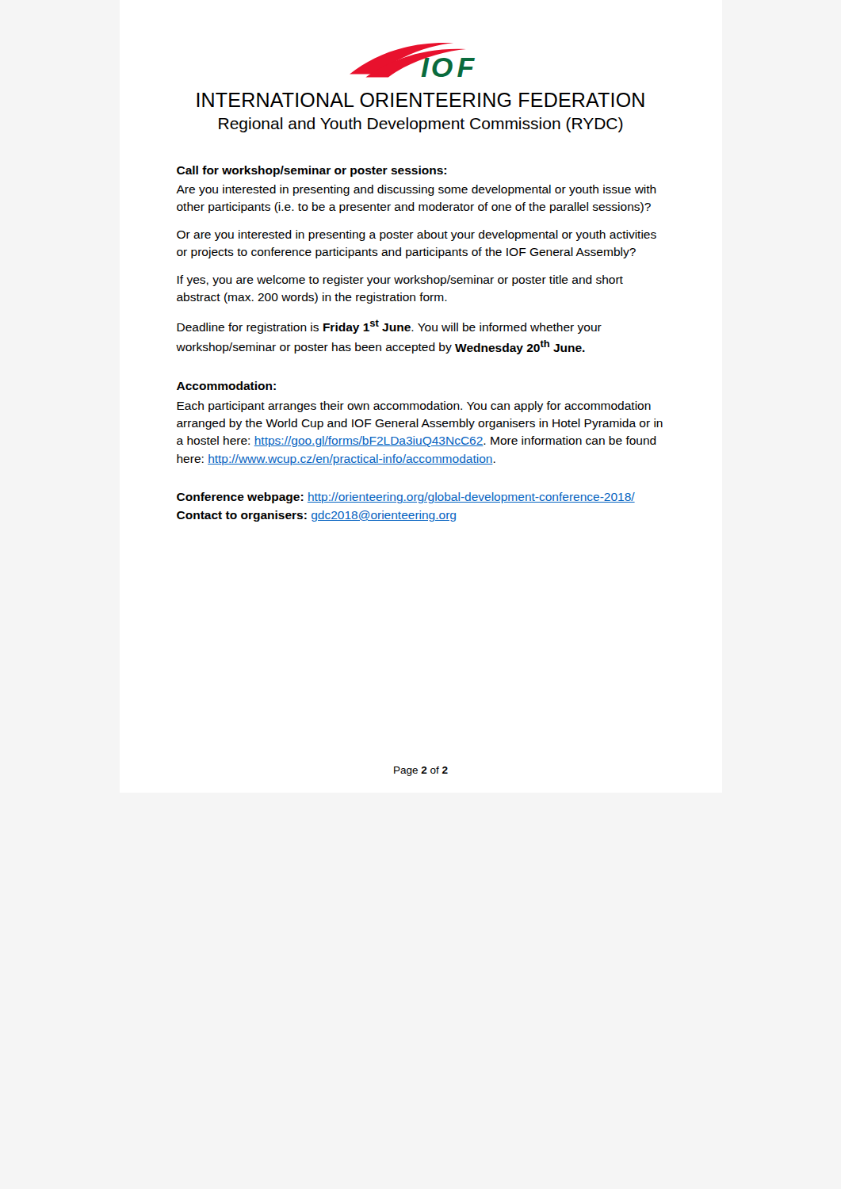I O F
INTERNATIONAL ORIENTEERING FEDERATION
Regional and Youth Development Commission (RYDC)
Call for workshop/seminar or poster sessions:
Are you interested in presenting and discussing some developmental or youth issue with other participants (i.e. to be a presenter and moderator of one of the parallel sessions)?
Or are you interested in presenting a poster about your developmental or youth activities or projects to conference participants and participants of the IOF General Assembly?
If yes, you are welcome to register your workshop/seminar or poster title and short abstract (max. 200 words) in the registration form.
Deadline for registration is Friday 1st June. You will be informed whether your workshop/seminar or poster has been accepted by Wednesday 20th June.
Accommodation:
Each participant arranges their own accommodation. You can apply for accommodation arranged by the World Cup and IOF General Assembly organisers in Hotel Pyramida or in a hostel here: https://goo.gl/forms/bF2LDa3iuQ43NcC62. More information can be found here: http://www.wcup.cz/en/practical-info/accommodation.
Conference webpage: http://orienteering.org/global-development-conference-2018/
Contact to organisers: gdc2018@orienteering.org
Page 2 of 2